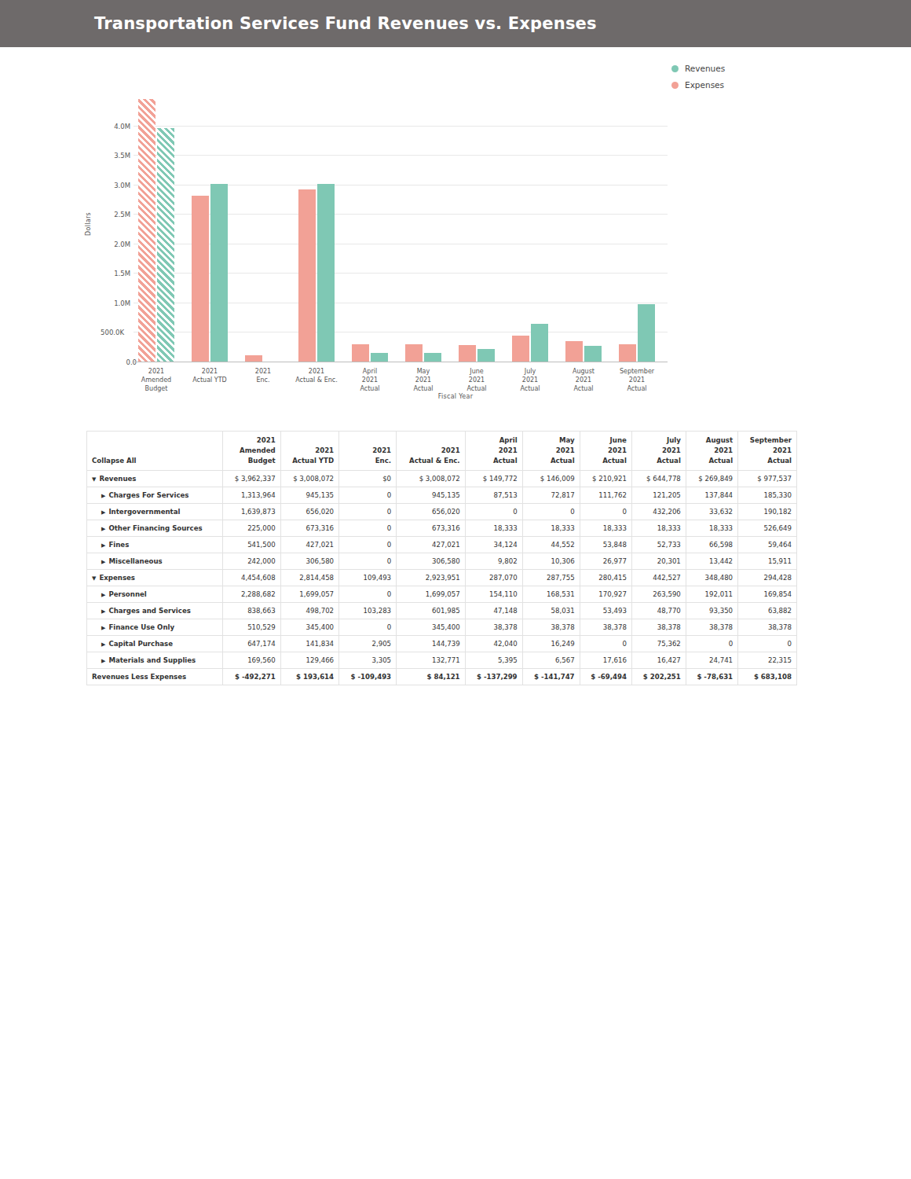Transportation Services Fund Revenues vs. Expenses
Revenues
Expenses
Dollars
Fiscal Year
4.0M
3.5M
3.0M
2.5M
2.0M
1.5M
1.0M
500.0K
0.0
2021
Amended
Budget
2021
Actual YTD
2021
Enc.
2021
Actual & Enc.
April
2021
Actual
May
2021
Actual
June
2021
Actual
July
2021
Actual
August
2021
Actual
September
2021
Actual
| Collapse All | 2021 Amended Budget | 2021 Actual YTD | 2021 Enc. | 2021 Actual & Enc. | April 2021 Actual | May 2021 Actual | June 2021 Actual | July 2021 Actual | August 2021 Actual | September 2021 Actual |
| --- | --- | --- | --- | --- | --- | --- | --- | --- | --- | --- |
| ▼ Revenues | $ 3,962,337 | $ 3,008,072 | $0 | $ 3,008,072 | $ 149,772 | $ 146,009 | $ 210,921 | $ 644,778 | $ 269,849 | $ 977,537 |
| ▶ Charges For Services | 1,313,964 | 945,135 | 0 | 945,135 | 87,513 | 72,817 | 111,762 | 121,205 | 137,844 | 185,330 |
| ▶ Intergovernmental | 1,639,873 | 656,020 | 0 | 656,020 | 0 | 0 | 0 | 432,206 | 33,632 | 190,182 |
| ▶ Other Financing Sources | 225,000 | 673,316 | 0 | 673,316 | 18,333 | 18,333 | 18,333 | 18,333 | 18,333 | 526,649 |
| ▶ Fines | 541,500 | 427,021 | 0 | 427,021 | 34,124 | 44,552 | 53,848 | 52,733 | 66,598 | 59,464 |
| ▶ Miscellaneous | 242,000 | 306,580 | 0 | 306,580 | 9,802 | 10,306 | 26,977 | 20,301 | 13,442 | 15,911 |
| ▼ Expenses | 4,454,608 | 2,814,458 | 109,493 | 2,923,951 | 287,070 | 287,755 | 280,415 | 442,527 | 348,480 | 294,428 |
| ▶ Personnel | 2,288,682 | 1,699,057 | 0 | 1,699,057 | 154,110 | 168,531 | 170,927 | 263,590 | 192,011 | 169,854 |
| ▶ Charges and Services | 838,663 | 498,702 | 103,283 | 601,985 | 47,148 | 58,031 | 53,493 | 48,770 | 93,350 | 63,882 |
| ▶ Finance Use Only | 510,529 | 345,400 | 0 | 345,400 | 38,378 | 38,378 | 38,378 | 38,378 | 38,378 | 38,378 |
| ▶ Capital Purchase | 647,174 | 141,834 | 2,905 | 144,739 | 42,040 | 16,249 | 0 | 75,362 | 0 | 0 |
| ▶ Materials and Supplies | 169,560 | 129,466 | 3,305 | 132,771 | 5,395 | 6,567 | 17,616 | 16,427 | 24,741 | 22,315 |
| Revenues Less Expenses | $ -492,271 | $ 193,614 | $ -109,493 | $ 84,121 | $ -137,299 | $ -141,747 | $ -69,494 | $ 202,251 | $ -78,631 | $ 683,108 |